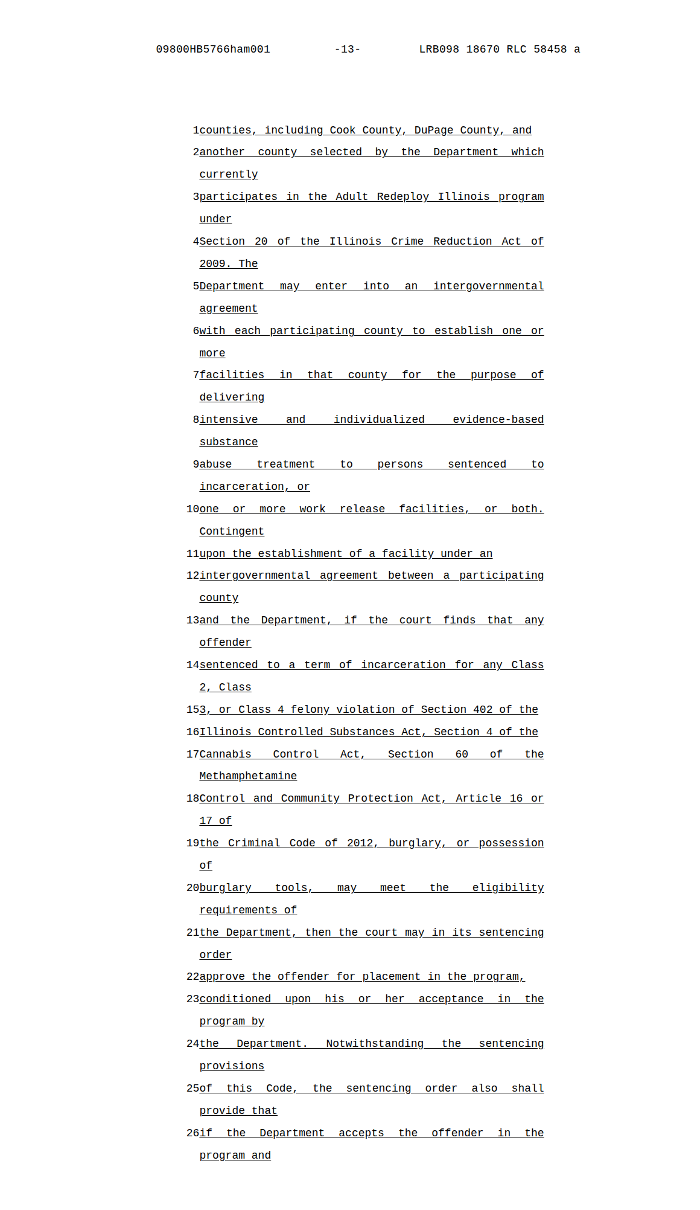09800HB5766ham001 -13- LRB098 18670 RLC 58458 a
| 1 | counties, including Cook County, DuPage County, and |
| 2 | another county selected by the Department which currently |
| 3 | participates in the Adult Redeploy Illinois program under |
| 4 | Section 20 of the Illinois Crime Reduction Act of 2009. The |
| 5 | Department may enter into an intergovernmental agreement |
| 6 | with each participating county to establish one or more |
| 7 | facilities in that county for the purpose of delivering |
| 8 | intensive and individualized evidence-based substance |
| 9 | abuse treatment to persons sentenced to incarceration, or |
| 10 | one or more work release facilities, or both. Contingent |
| 11 | upon the establishment of a facility under an |
| 12 | intergovernmental agreement between a participating county |
| 13 | and the Department, if the court finds that any offender |
| 14 | sentenced to a term of incarceration for any Class 2, Class |
| 15 | 3, or Class 4 felony violation of Section 402 of the |
| 16 | Illinois Controlled Substances Act, Section 4 of the |
| 17 | Cannabis Control Act, Section 60 of the Methamphetamine |
| 18 | Control and Community Protection Act, Article 16 or 17 of |
| 19 | the Criminal Code of 2012, burglary, or possession of |
| 20 | burglary tools, may meet the eligibility requirements of |
| 21 | the Department, then the court may in its sentencing order |
| 22 | approve the offender for placement in the program, |
| 23 | conditioned upon his or her acceptance in the program by |
| 24 | the Department. Notwithstanding the sentencing provisions |
| 25 | of this Code, the sentencing order also shall provide that |
| 26 | if the Department accepts the offender in the program and |